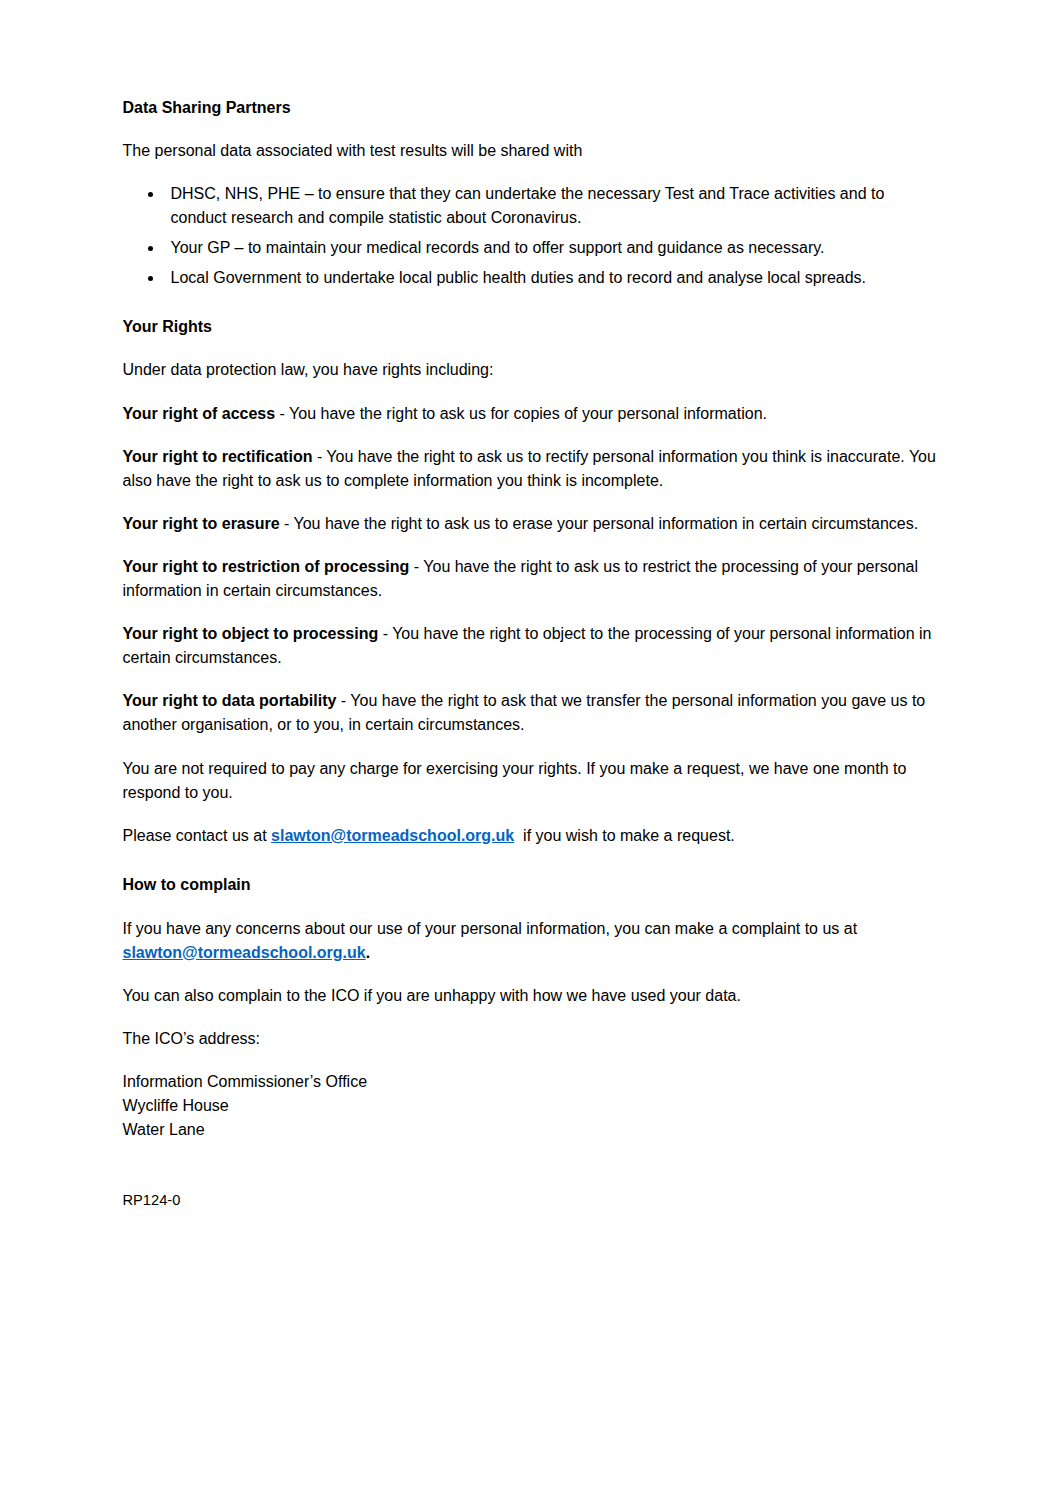Data Sharing Partners
The personal data associated with test results will be shared with
DHSC, NHS, PHE – to ensure that they can undertake the necessary Test and Trace activities and to conduct research and compile statistic about Coronavirus.
Your GP – to maintain your medical records and to offer support and guidance as necessary.
Local Government to undertake local public health duties and to record and analyse local spreads.
Your Rights
Under data protection law, you have rights including:
Your right of access - You have the right to ask us for copies of your personal information.
Your right to rectification - You have the right to ask us to rectify personal information you think is inaccurate. You also have the right to ask us to complete information you think is incomplete.
Your right to erasure - You have the right to ask us to erase your personal information in certain circumstances.
Your right to restriction of processing - You have the right to ask us to restrict the processing of your personal information in certain circumstances.
Your right to object to processing - You have the right to object to the processing of your personal information in certain circumstances.
Your right to data portability - You have the right to ask that we transfer the personal information you gave us to another organisation, or to you, in certain circumstances.
You are not required to pay any charge for exercising your rights. If you make a request, we have one month to respond to you.
Please contact us at slawton@tormeadschool.org.uk if you wish to make a request.
How to complain
If you have any concerns about our use of your personal information, you can make a complaint to us at slawton@tormeadschool.org.uk.
You can also complain to the ICO if you are unhappy with how we have used your data.
The ICO’s address:
Information Commissioner’s Office
Wycliffe House
Water Lane
RP124-0